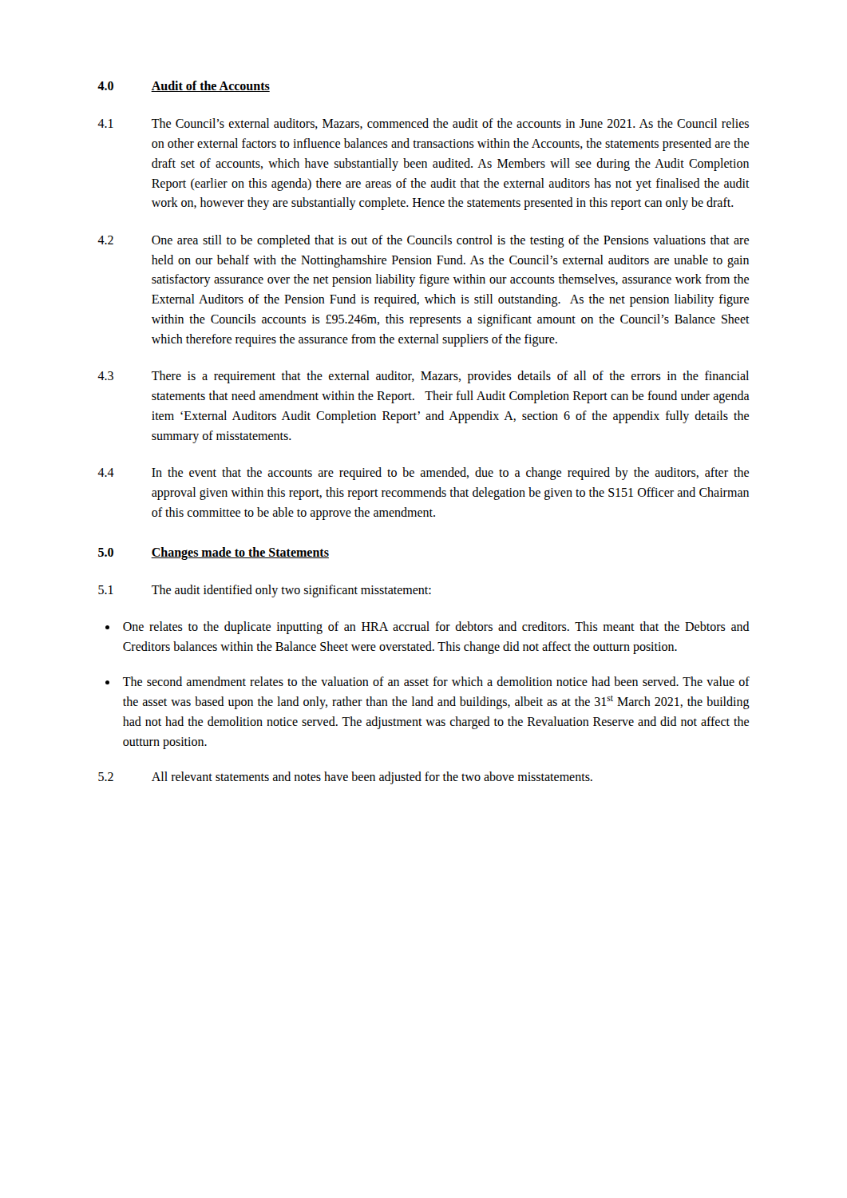4.0
Audit of the Accounts
4.1 The Council’s external auditors, Mazars, commenced the audit of the accounts in June 2021. As the Council relies on other external factors to influence balances and transactions within the Accounts, the statements presented are the draft set of accounts, which have substantially been audited. As Members will see during the Audit Completion Report (earlier on this agenda) there are areas of the audit that the external auditors has not yet finalised the audit work on, however they are substantially complete. Hence the statements presented in this report can only be draft.
4.2 One area still to be completed that is out of the Councils control is the testing of the Pensions valuations that are held on our behalf with the Nottinghamshire Pension Fund. As the Council’s external auditors are unable to gain satisfactory assurance over the net pension liability figure within our accounts themselves, assurance work from the External Auditors of the Pension Fund is required, which is still outstanding. As the net pension liability figure within the Councils accounts is £95.246m, this represents a significant amount on the Council’s Balance Sheet which therefore requires the assurance from the external suppliers of the figure.
4.3 There is a requirement that the external auditor, Mazars, provides details of all of the errors in the financial statements that need amendment within the Report. Their full Audit Completion Report can be found under agenda item ‘External Auditors Audit Completion Report’ and Appendix A, section 6 of the appendix fully details the summary of misstatements.
4.4 In the event that the accounts are required to be amended, due to a change required by the auditors, after the approval given within this report, this report recommends that delegation be given to the S151 Officer and Chairman of this committee to be able to approve the amendment.
5.0
Changes made to the Statements
5.1 The audit identified only two significant misstatement:
One relates to the duplicate inputting of an HRA accrual for debtors and creditors. This meant that the Debtors and Creditors balances within the Balance Sheet were overstated. This change did not affect the outturn position.
The second amendment relates to the valuation of an asset for which a demolition notice had been served. The value of the asset was based upon the land only, rather than the land and buildings, albeit as at the 31st March 2021, the building had not had the demolition notice served. The adjustment was charged to the Revaluation Reserve and did not affect the outturn position.
5.2 All relevant statements and notes have been adjusted for the two above misstatements.